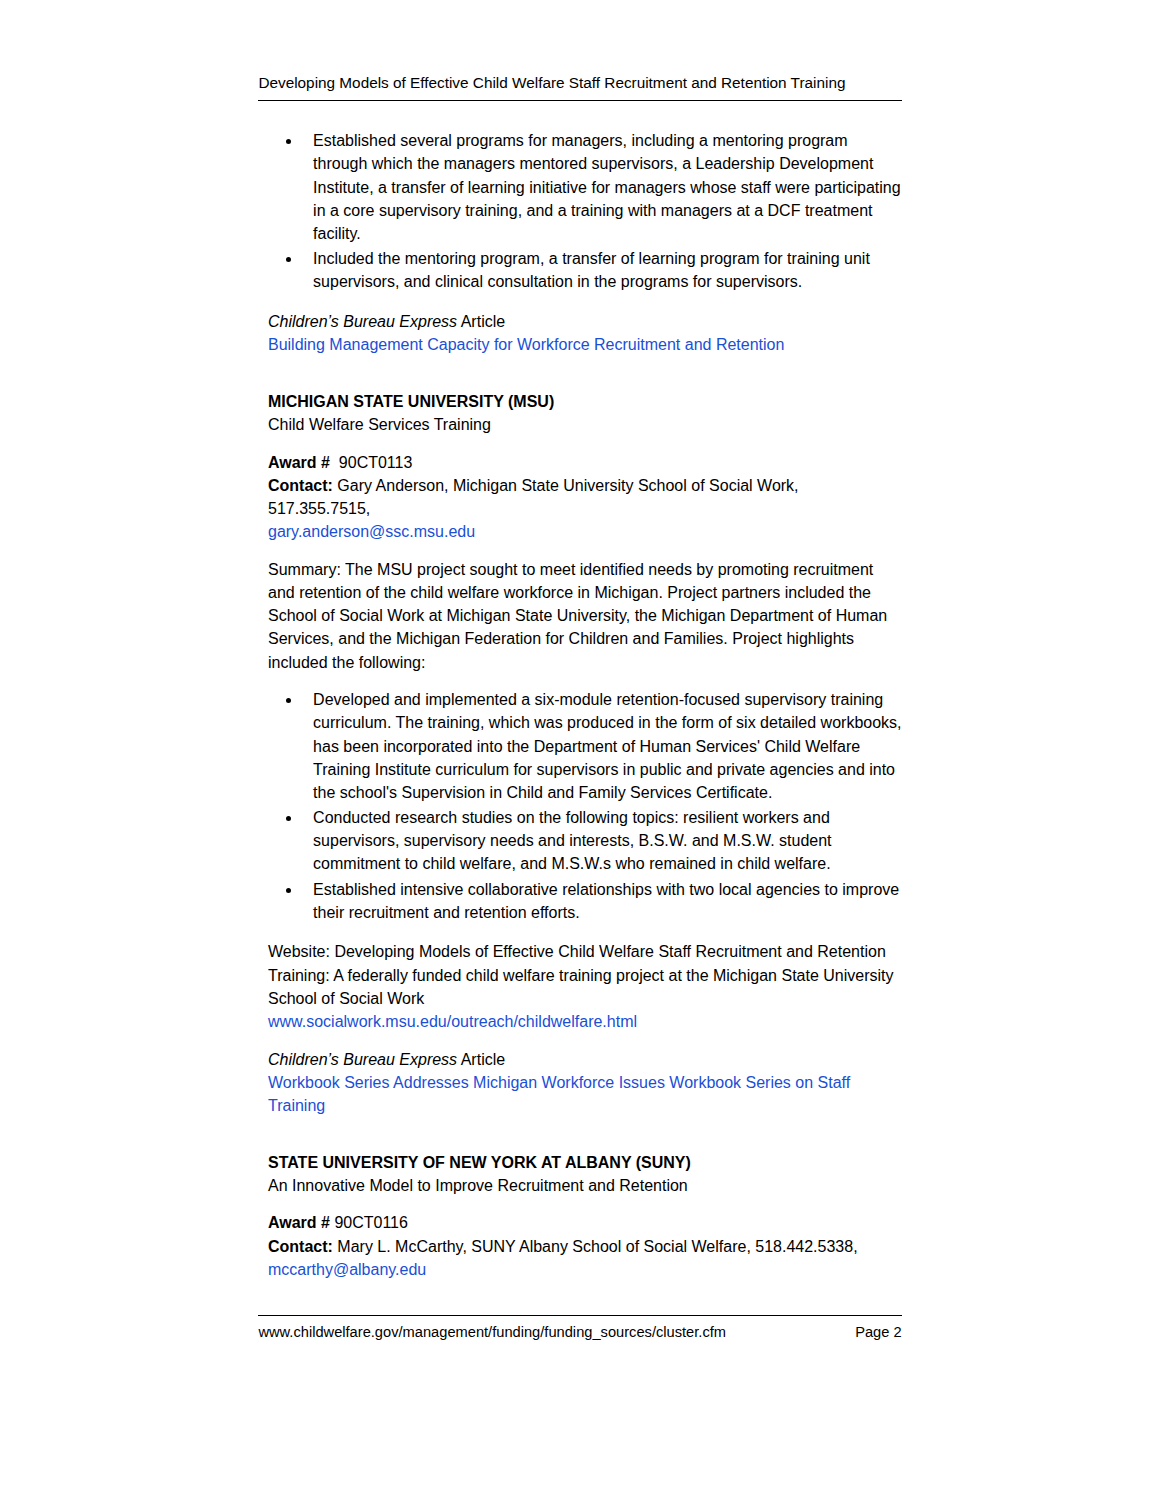Developing Models of Effective Child Welfare Staff Recruitment and Retention Training
Established several programs for managers, including a mentoring program through which the managers mentored supervisors, a Leadership Development Institute, a transfer of learning initiative for managers whose staff were participating in a core supervisory training, and a training with managers at a DCF treatment facility.
Included the mentoring program, a transfer of learning program for training unit supervisors, and clinical consultation in the programs for supervisors.
Children’s Bureau Express Article
Building Management Capacity for Workforce Recruitment and Retention
MICHIGAN STATE UNIVERSITY (MSU)
Child Welfare Services Training
Award # 90CT0113
Contact: Gary Anderson, Michigan State University School of Social Work, 517.355.7515,
gary.anderson@ssc.msu.edu
Summary: The MSU project sought to meet identified needs by promoting recruitment and retention of the child welfare workforce in Michigan. Project partners included the School of Social Work at Michigan State University, the Michigan Department of Human Services, and the Michigan Federation for Children and Families. Project highlights included the following:
Developed and implemented a six-module retention-focused supervisory training curriculum. The training, which was produced in the form of six detailed workbooks, has been incorporated into the Department of Human Services' Child Welfare Training Institute curriculum for supervisors in public and private agencies and into the school's Supervision in Child and Family Services Certificate.
Conducted research studies on the following topics: resilient workers and supervisors, supervisory needs and interests, B.S.W. and M.S.W. student commitment to child welfare, and M.S.W.s who remained in child welfare.
Established intensive collaborative relationships with two local agencies to improve their recruitment and retention efforts.
Website: Developing Models of Effective Child Welfare Staff Recruitment and Retention Training: A federally funded child welfare training project at the Michigan State University School of Social Work
www.socialwork.msu.edu/outreach/childwelfare.html
Children’s Bureau Express Article
Workbook Series Addresses Michigan Workforce Issues Workbook Series on Staff Training
STATE UNIVERSITY OF NEW YORK AT ALBANY (SUNY)
An Innovative Model to Improve Recruitment and Retention
Award # 90CT0116
Contact: Mary L. McCarthy, SUNY Albany School of Social Welfare, 518.442.5338,
mccarthy@albany.edu
www.childwelfare.gov/management/funding/funding_sources/cluster.cfm Page 2